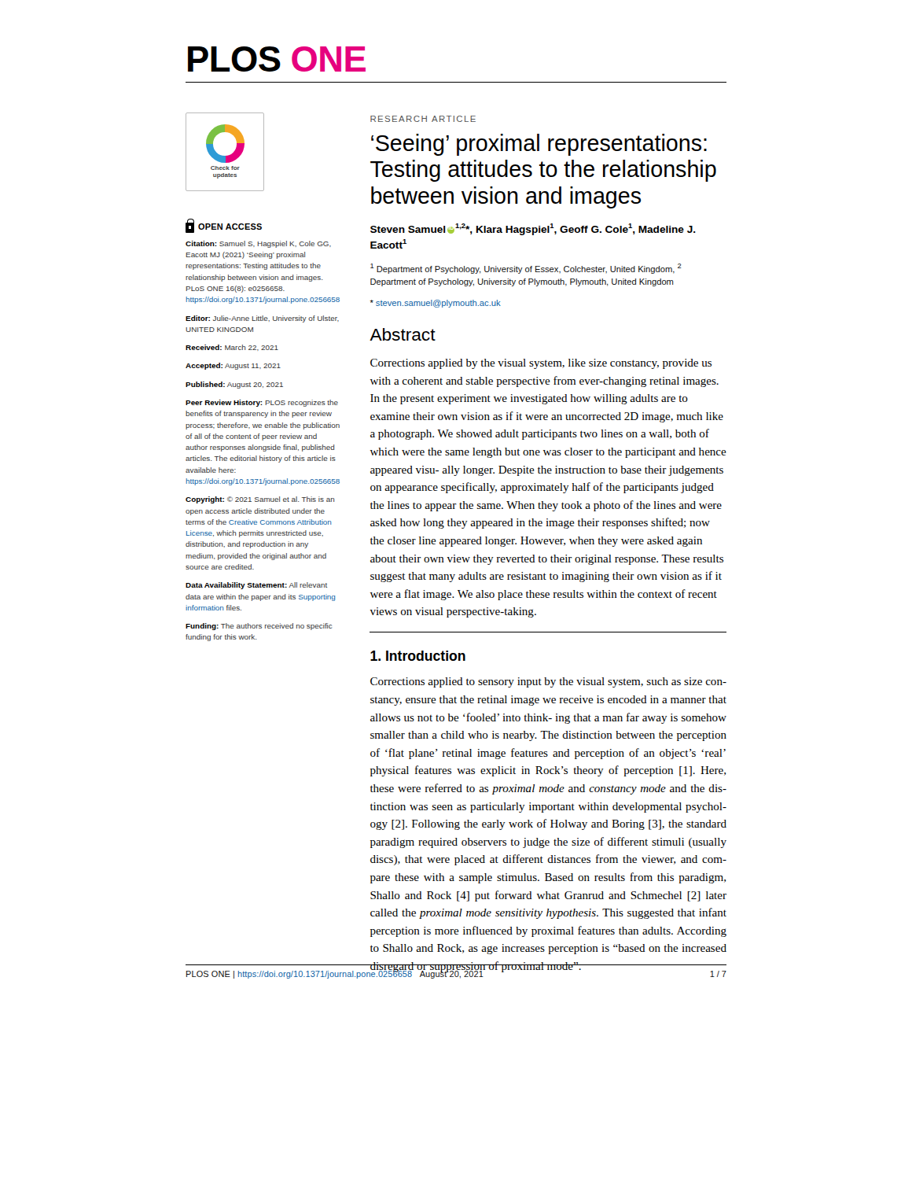PLOS ONE
Check for
updates
OPEN ACCESS
Citation: Samuel S, Hagspiel K, Cole GG, Eacott MJ (2021) ‘Seeing’ proximal representations: Testing attitudes to the relationship between vision and images. PLoS ONE 16(8): e0256658. https://doi.org/10.1371/journal.pone.0256658
Editor: Julie-Anne Little, University of Ulster, UNITED KINGDOM
Received: March 22, 2021
Accepted: August 11, 2021
Published: August 20, 2021
Peer Review History: PLOS recognizes the benefits of transparency in the peer review process; therefore, we enable the publication of all of the content of peer review and author responses alongside final, published articles. The editorial history of this article is available here: https://doi.org/10.1371/journal.pone.0256658
Copyright: © 2021 Samuel et al. This is an open access article distributed under the terms of the Creative Commons Attribution License, which permits unrestricted use, distribution, and reproduction in any medium, provided the original author and source are credited.
Data Availability Statement: All relevant data are within the paper and its Supporting information files.
Funding: The authors received no specific funding for this work.
Research Article
‘Seeing’ proximal representations: Testing attitudes to the relationship between vision and images
Steven Samuel1,2*, Klara Hagspiel1, Geoff G. Cole1, Madeline J. Eacott1
1 Department of Psychology, University of Essex, Colchester, United Kingdom, 2 Department of Psychology, University of Plymouth, Plymouth, United Kingdom
* steven.samuel@plymouth.ac.uk
Abstract
Corrections applied by the visual system, like size constancy, provide us with a coherent and stable perspective from ever-changing retinal images. In the present experiment we investigated how willing adults are to examine their own vision as if it were an uncorrected 2D image, much like a photograph. We showed adult participants two lines on a wall, both of which were the same length but one was closer to the participant and hence appeared visu- ally longer. Despite the instruction to base their judgements on appearance specifically, approximately half of the participants judged the lines to appear the same. When they took a photo of the lines and were asked how long they appeared in the image their responses shifted; now the closer line appeared longer. However, when they were asked again about their own view they reverted to their original response. These results suggest that many adults are resistant to imagining their own vision as if it were a flat image. We also place these results within the context of recent views on visual perspective-taking.
1. Introduction
Corrections applied to sensory input by the visual system, such as size constancy, ensure that the retinal image we receive is encoded in a manner that allows us not to be ‘fooled’ into think- ing that a man far away is somehow smaller than a child who is nearby. The distinction between the perception of ‘flat plane’ retinal image features and perception of an object’s ‘real’ physical features was explicit in Rock’s theory of perception [1]. Here, these were referred to as proximal mode and constancy mode and the distinction was seen as particularly important within developmental psychology [2]. Following the early work of Holway and Boring [3], the standard paradigm required observers to judge the size of different stimuli (usually discs), that were placed at different distances from the viewer, and compare these with a sample stimulus. Based on results from this paradigm, Shallo and Rock [4] put forward what Granrud and Schmechel [2] later called the proximal mode sensitivity hypothesis. This suggested that infant perception is more influenced by proximal features than adults. According to Shallo and Rock, as age increases perception is “based on the increased disregard or suppression of proximal mode”.
PLOS ONE | https://doi.org/10.1371/journal.pone.0256658 August 20, 2021
1 / 7